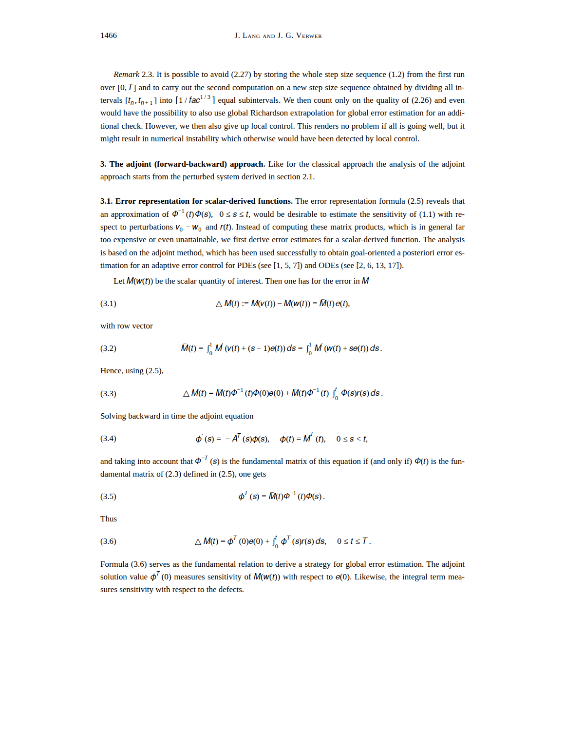1466 J. Lang and J. G. Verwer
Remark 2.3. It is possible to avoid (2.27) by storing the whole step size sequence (1.2) from the first run over [0,T] and to carry out the second computation on a new step size sequence obtained by dividing all intervals [tn,tn+1] into ⌈1/fac1/3⌉ equal subintervals. We then count only on the quality of (2.26) and even would have the possibility to also use global Richardson extrapolation for global error estimation for an additional check. However, we then also give up local control. This renders no problem if all is going well, but it might result in numerical instability which otherwise would have been detected by local control.
3. The adjoint (forward-backward) approach.
Like for the classical approach the analysis of the adjoint approach starts from the perturbed system derived in section 2.1.
3.1. Error representation for scalar-derived functions.
The error representation formula (2.5) reveals that an approximation of Φ−1(t)Φ(s),0≤s≤t, would be desirable to estimate the sensitivity of (1.1) with respect to perturbations v0−w0 and r(t). Instead of computing these matrix products, which is in general far too expensive or even unattainable, we first derive error estimates for a scalar-derived function. The analysis is based on the adjoint method, which has been used successfully to obtain goal-oriented a posteriori error estimation for an adaptive error control for PDEs (see [1, 5, 7]) and ODEs (see [2, 6, 13, 17]).
Let M(w(t)) be the scalar quantity of interest. Then one has for the error in M
(3.1) △M(t) := M(v(t)) − M(w(t)) = M¯(t) e(t),
with row vector
(3.2) M¯(t) = ∫01 M′ (v(t)+(s−1)e(t)) ds = ∫01 M′ (w(t)+se(t)) ds .
Hence, using (2.5),
(3.3) △M(t) = M¯(t) Φ−1(t) Φ(0) e(0) + M¯(t) Φ−1(t) ∫0t Φ(s) r(s) ds .
Solving backward in time the adjoint equation
(3.4) ϕ′(s) = − AT(s) ϕ(s), ϕ(t) = M¯T(t), 0≤s<t,
and taking into account that Φ−T(s) is the fundamental matrix of this equation if (and only if) Φ(t) is the fundamental matrix of (2.3) defined in (2.5), one gets
(3.5) ϕT(s) = M¯(t) Φ−1(t) Φ(s) .
Thus
(3.6) △M(t) = ϕT(0) e(0) + ∫0t ϕT(s) r(s) ds, 0≤t≤T.
Formula (3.6) serves as the fundamental relation to derive a strategy for global error estimation. The adjoint solution value ϕT(0) measures sensitivity of M(w(t)) with respect to e(0). Likewise, the integral term measures sensitivity with respect to the defects.